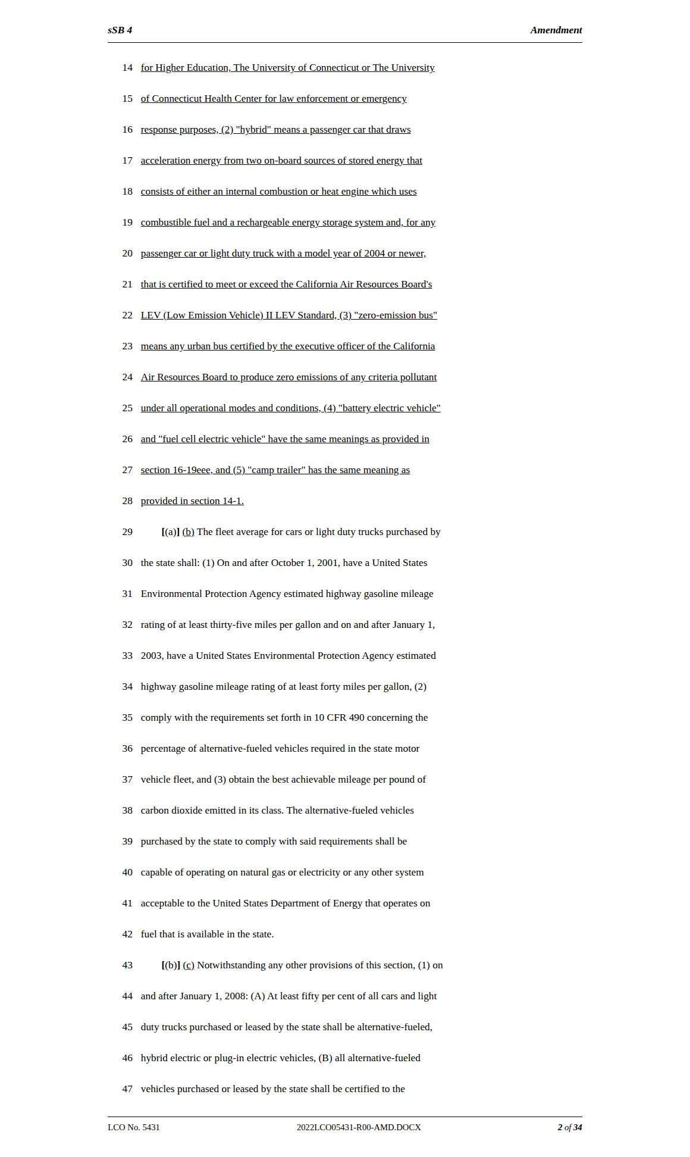sSB 4 Amendment
14 for Higher Education, The University of Connecticut or The University
15 of Connecticut Health Center for law enforcement or emergency
16 response purposes, (2) "hybrid" means a passenger car that draws
17 acceleration energy from two on-board sources of stored energy that
18 consists of either an internal combustion or heat engine which uses
19 combustible fuel and a rechargeable energy storage system and, for any
20 passenger car or light duty truck with a model year of 2004 or newer,
21 that is certified to meet or exceed the California Air Resources Board's
22 LEV (Low Emission Vehicle) II LEV Standard, (3) "zero-emission bus"
23 means any urban bus certified by the executive officer of the California
24 Air Resources Board to produce zero emissions of any criteria pollutant
25 under all operational modes and conditions, (4) "battery electric vehicle"
26 and "fuel cell electric vehicle" have the same meanings as provided in
27 section 16-19eee, and (5) "camp trailer" has the same meaning as
28 provided in section 14-1.
29[(a)] (b) The fleet average for cars or light duty trucks purchased by
30the state shall: (1) On and after October 1, 2001, have a United States
31 Environmental Protection Agency estimated highway gasoline mileage
32rating of at least thirty-five miles per gallon and on and after January 1,
332003, have a United States Environmental Protection Agency estimated
34highway gasoline mileage rating of at least forty miles per gallon, (2)
35comply with the requirements set forth in 10 CFR 490 concerning the
36percentage of alternative-fueled vehicles required in the state motor
37vehicle fleet, and (3) obtain the best achievable mileage per pound of
38carbon dioxide emitted in its class. The alternative-fueled vehicles
39purchased by the state to comply with said requirements shall be
40capable of operating on natural gas or electricity or any other system
41acceptable to the United States Department of Energy that operates on
42fuel that is available in the state.
43[(b)] (c) Notwithstanding any other provisions of this section, (1) on
44and after January 1, 2008: (A) At least fifty per cent of all cars and light
45duty trucks purchased or leased by the state shall be alternative-fueled,
46hybrid electric or plug-in electric vehicles, (B) all alternative-fueled
47vehicles purchased or leased by the state shall be certified to the
LCO No. 5431 2022LCO05431-R00-AMD.DOCX 2 of 34